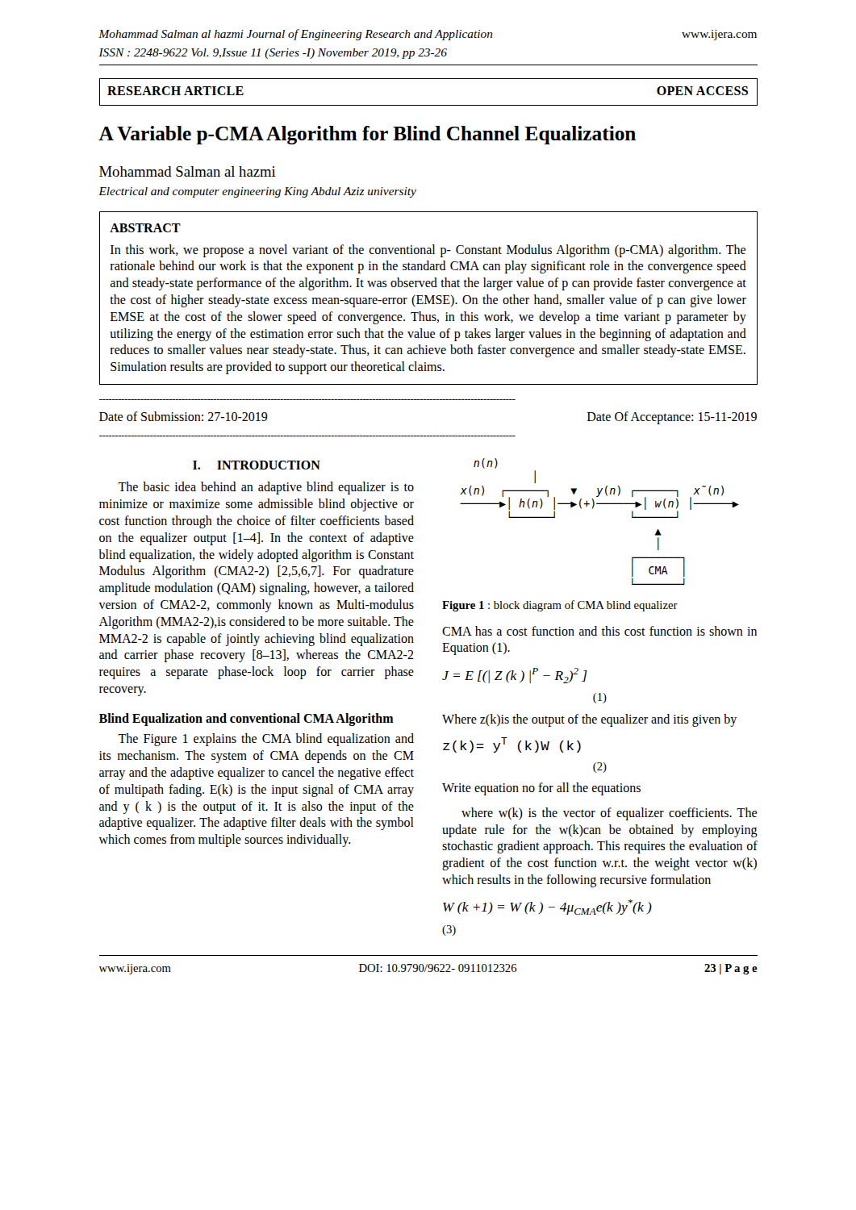Mohammad Salman al hazmi Journal of Engineering Research and Application www.ijera.com
ISSN : 2248-9622 Vol. 9,Issue 11 (Series -I) November 2019, pp 23-26
RESEARCH ARTICLE OPEN ACCESS
A Variable p-CMA Algorithm for Blind Channel Equalization
Mohammad Salman al hazmi
Electrical and computer engineering King Abdul Aziz university
ABSTRACT
In this work, we propose a novel variant of the conventional p- Constant Modulus Algorithm (p-CMA) algorithm. The rationale behind our work is that the exponent p in the standard CMA can play significant role in the convergence speed and steady-state performance of the algorithm. It was observed that the larger value of p can provide faster convergence at the cost of higher steady-state excess mean-square-error (EMSE). On the other hand, smaller value of p can give lower EMSE at the cost of the slower speed of convergence. Thus, in this work, we develop a time variant p parameter by utilizing the energy of the estimation error such that the value of p takes larger values in the beginning of adaptation and reduces to smaller values near steady-state. Thus, it can achieve both faster convergence and smaller steady-state EMSE. Simulation results are provided to support our theoretical claims.
-----------------------------------------------------------------------------------------------------------------------------------
Date of Submission: 27-10-2019 Date Of Acceptance: 15-11-2019
-----------------------------------------------------------------------------------------------------------------------------------
I. INTRODUCTION
The basic idea behind an adaptive blind equalizer is to minimize or maximize some admissible blind objective or cost function through the choice of filter coefficients based on the equalizer output [1–4]. In the context of adaptive blind equalization, the widely adopted algorithm is Constant Modulus Algorithm (CMA2-2) [2,5,6,7]. For quadrature amplitude modulation (QAM) signaling, however, a tailored version of CMA2-2, commonly known as Multi-modulus Algorithm (MMA2-2),is considered to be more suitable. The MMA2-2 is capable of jointly achieving blind equalization and carrier phase recovery [8–13], whereas the CMA2-2 requires a separate phase-lock loop for carrier phase recovery.
Blind Equalization and conventional CMA Algorithm
The Figure 1 explains the CMA blind equalization and its mechanism. The system of CMA depends on the CM array and the adaptive equalizer to cancel the negative effect of multipath fading. E(k) is the input signal of CMA array and y ( k ) is the output of it. It is also the input of the adaptive equalizer. The adaptive filter deals with the symbol which comes from multiple sources individually.
n(n) │ x(n) ┌──────┐ ▼ y(n) ┌──────┐ x̃(n) ──────▶│ h(n) │──▶(+)──────▶│ w(n) │──────▶ └──────┘ └──────┘ ▲ │ ┌───────┐ │ CMA │ └───────┘
Figure 1 : block diagram of CMA blind equalizer
CMA has a cost function and this cost function is shown in Equation (1).
J = E [(| Z (k ) |P − R2)2 ]
(1)
Where z(k)is the output of the equalizer and itis given by
z(k)= yT (k)W (k)
(2)
Write equation no for all the equations
where w(k) is the vector of equalizer coefficients. The update rule for the w(k)can be obtained by employing stochastic gradient approach. This requires the evaluation of gradient of the cost function w.r.t. the weight vector w(k) which results in the following recursive formulation
W (k +1) = W (k ) − 4μCMAe(k )y*(k )
(3)
www.ijera.com 23 | P a g e
DOI: 10.9790/9622- 0911012326